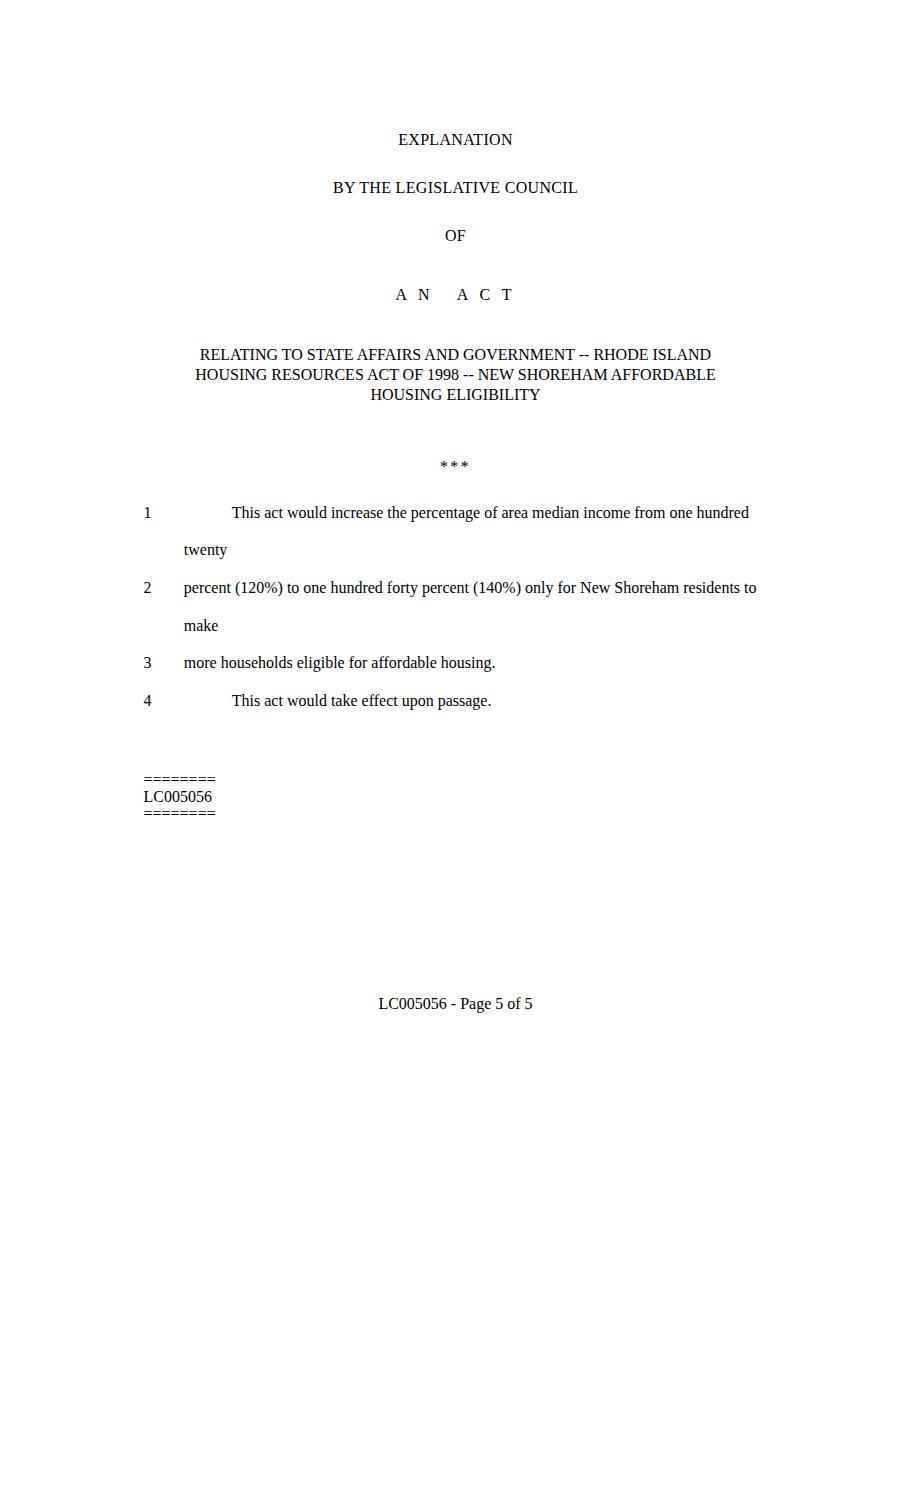EXPLANATION
BY THE LEGISLATIVE COUNCIL
OF
A N A C T
RELATING TO STATE AFFAIRS AND GOVERNMENT -- RHODE ISLAND HOUSING RESOURCES ACT OF 1998 -- NEW SHOREHAM AFFORDABLE HOUSING ELIGIBILITY
***
| 1 | This act would increase the percentage of area median income from one hundred twenty |
| 2 | percent (120%) to one hundred forty percent (140%) only for New Shoreham residents to make |
| 3 | more households eligible for affordable housing. |
| 4 | This act would take effect upon passage. |
========
LC005056
========
LC005056 - Page 5 of 5